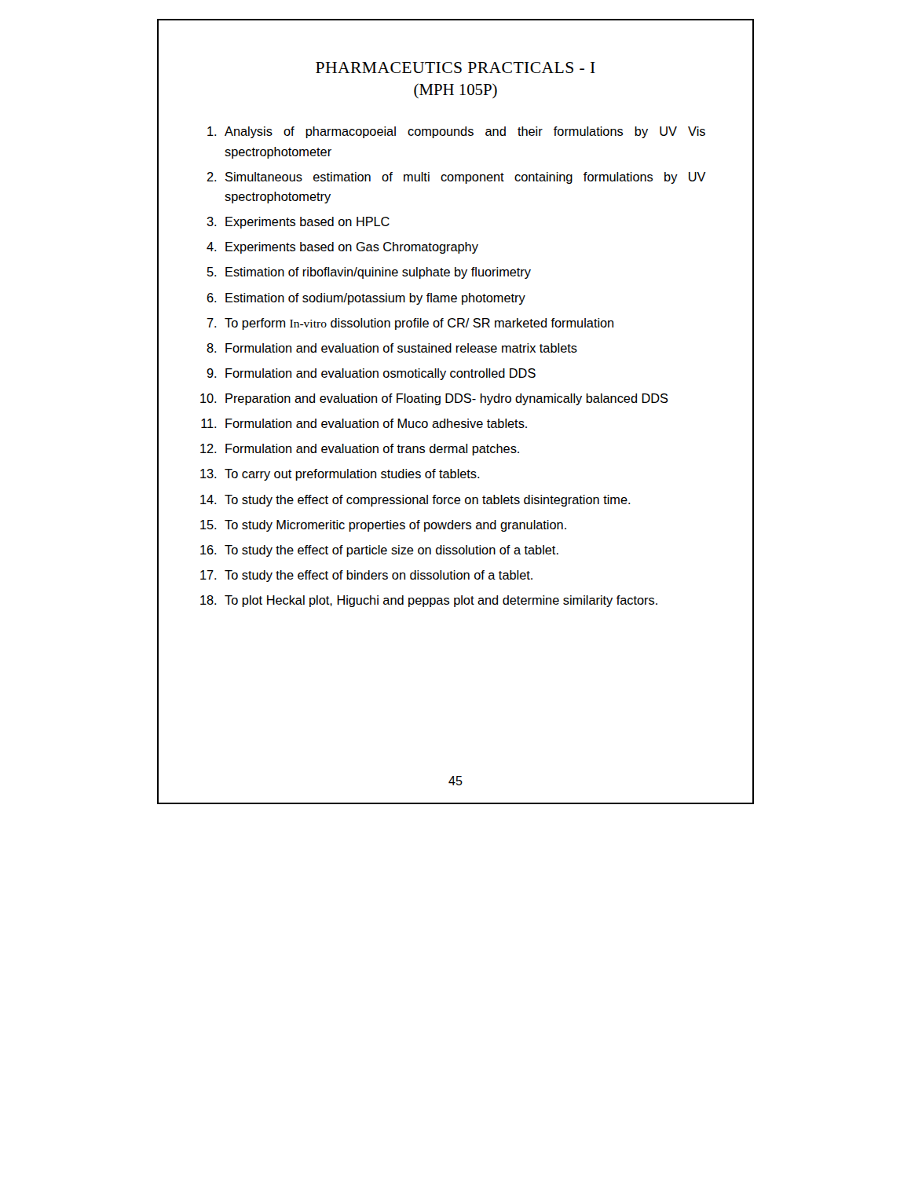PHARMACEUTICS PRACTICALS - I
(MPH 105P)
Analysis of pharmacopoeial compounds and their formulations by UV Vis spectrophotometer
Simultaneous estimation of multi component containing formulations by UV spectrophotometry
Experiments based on HPLC
Experiments based on Gas Chromatography
Estimation of riboflavin/quinine sulphate by fluorimetry
Estimation of sodium/potassium by flame photometry
To perform In-vitro dissolution profile of CR/ SR marketed formulation
Formulation and evaluation of sustained release matrix tablets
Formulation and evaluation osmotically controlled DDS
Preparation and evaluation of Floating DDS- hydro dynamically balanced DDS
Formulation and evaluation of Muco adhesive tablets.
Formulation and evaluation of trans dermal patches.
To carry out preformulation studies of tablets.
To study the effect of compressional force on tablets disintegration time.
To study Micromeritic properties of powders and granulation.
To study the effect of particle size on dissolution of a tablet.
To study the effect of binders on dissolution of a tablet.
To plot Heckal plot, Higuchi and peppas plot and determine similarity factors.
45